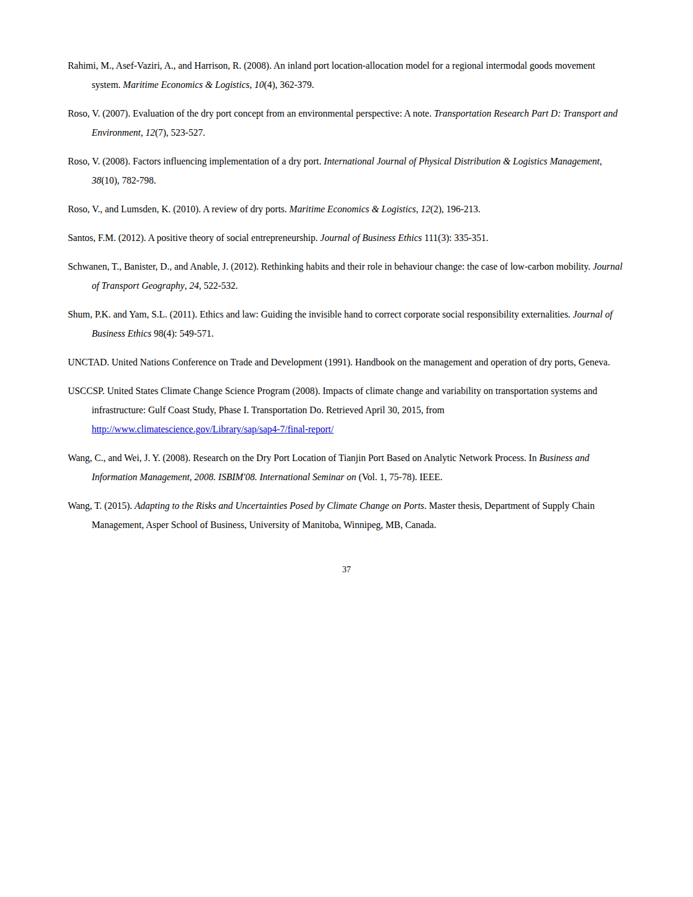Rahimi, M., Asef-Vaziri, A., and Harrison, R. (2008). An inland port location-allocation model for a regional intermodal goods movement system. Maritime Economics & Logistics, 10(4), 362-379.
Roso, V. (2007). Evaluation of the dry port concept from an environmental perspective: A note. Transportation Research Part D: Transport and Environment, 12(7), 523-527.
Roso, V. (2008). Factors influencing implementation of a dry port. International Journal of Physical Distribution & Logistics Management, 38(10), 782-798.
Roso, V., and Lumsden, K. (2010). A review of dry ports. Maritime Economics & Logistics, 12(2), 196-213.
Santos, F.M. (2012). A positive theory of social entrepreneurship. Journal of Business Ethics 111(3): 335-351.
Schwanen, T., Banister, D., and Anable, J. (2012). Rethinking habits and their role in behaviour change: the case of low-carbon mobility. Journal of Transport Geography, 24, 522-532.
Shum, P.K. and Yam, S.L. (2011). Ethics and law: Guiding the invisible hand to correct corporate social responsibility externalities. Journal of Business Ethics 98(4): 549-571.
UNCTAD. United Nations Conference on Trade and Development (1991). Handbook on the management and operation of dry ports, Geneva.
USCCSP. United States Climate Change Science Program (2008). Impacts of climate change and variability on transportation systems and infrastructure: Gulf Coast Study, Phase I. Transportation Do. Retrieved April 30, 2015, from http://www.climatescience.gov/Library/sap/sap4-7/final-report/
Wang, C., and Wei, J. Y. (2008). Research on the Dry Port Location of Tianjin Port Based on Analytic Network Process. In Business and Information Management, 2008. ISBIM'08. International Seminar on (Vol. 1, 75-78). IEEE.
Wang, T. (2015). Adapting to the Risks and Uncertainties Posed by Climate Change on Ports. Master thesis, Department of Supply Chain Management, Asper School of Business, University of Manitoba, Winnipeg, MB, Canada.
37